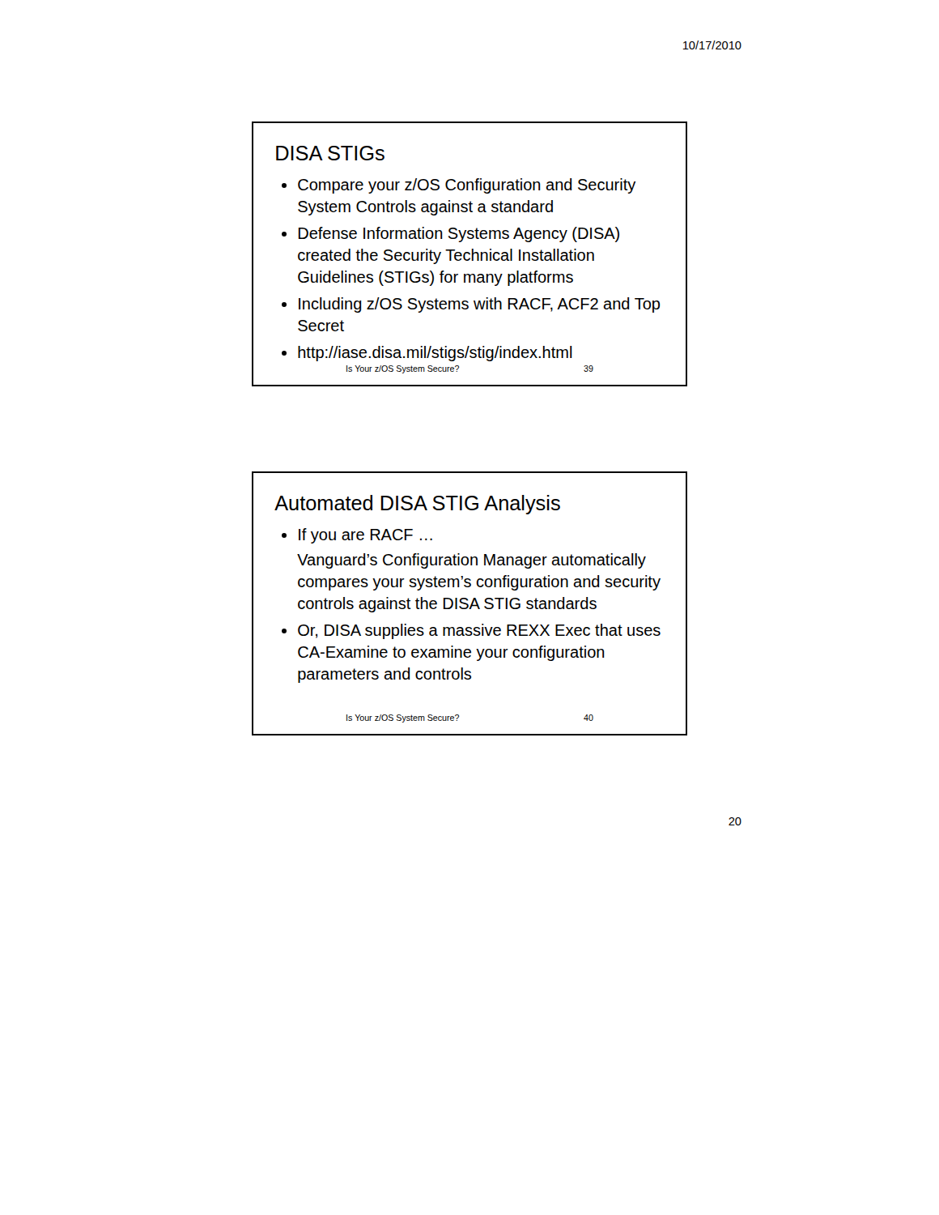10/17/2010
DISA STIGs
Compare your z/OS Configuration and Security System Controls against a standard
Defense Information Systems Agency (DISA) created the Security Technical Installation Guidelines (STIGs) for many platforms
Including z/OS Systems with RACF, ACF2 and Top Secret
http://iase.disa.mil/stigs/stig/index.html
Is Your z/OS System Secure? 39
Automated DISA STIG Analysis
If you are RACF … Vanguard’s Configuration Manager automatically compares your system’s configuration and security controls against the DISA STIG standards
Or, DISA supplies a massive REXX Exec that uses CA-Examine to examine your configuration parameters and controls
Is Your z/OS System Secure? 40
20